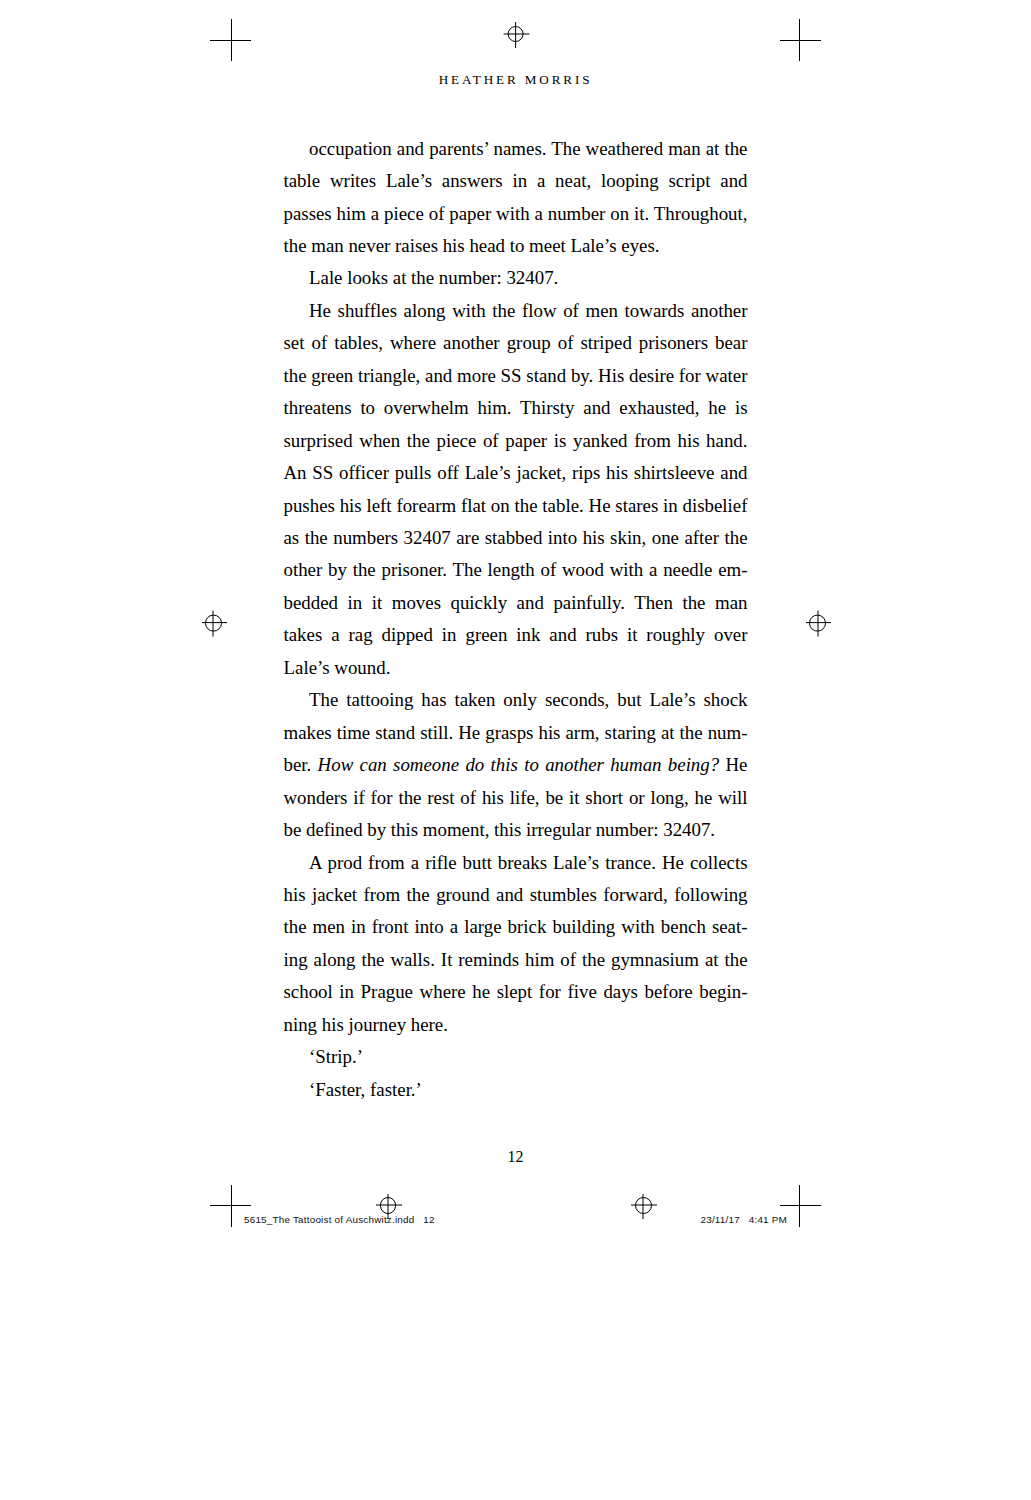Heather Morris
occupation and parents’ names. The weathered man at the table writes Lale’s answers in a neat, looping script and passes him a piece of paper with a number on it. Throughout, the man never raises his head to meet Lale’s eyes.
Lale looks at the number: 32407.
He shuffles along with the flow of men towards another set of tables, where another group of striped prisoners bear the green triangle, and more SS stand by. His desire for water threatens to overwhelm him. Thirsty and exhausted, he is surprised when the piece of paper is yanked from his hand. An SS officer pulls off Lale’s jacket, rips his shirtsleeve and pushes his left forearm flat on the table. He stares in disbelief as the numbers 32407 are stabbed into his skin, one after the other by the prisoner. The length of wood with a needle embedded in it moves quickly and painfully. Then the man takes a rag dipped in green ink and rubs it roughly over Lale’s wound.
The tattooing has taken only seconds, but Lale’s shock makes time stand still. He grasps his arm, staring at the number. How can someone do this to another human being? He wonders if for the rest of his life, be it short or long, he will be defined by this moment, this irregular number: 32407.
A prod from a rifle butt breaks Lale’s trance. He collects his jacket from the ground and stumbles forward, following the men in front into a large brick building with bench seating along the walls. It reminds him of the gymnasium at the school in Prague where he slept for five days before beginning his journey here.
‘Strip.’
‘Faster, faster.’
12
5615_The Tattooist of Auschwitz.indd 12 23/11/17 4:41 PM